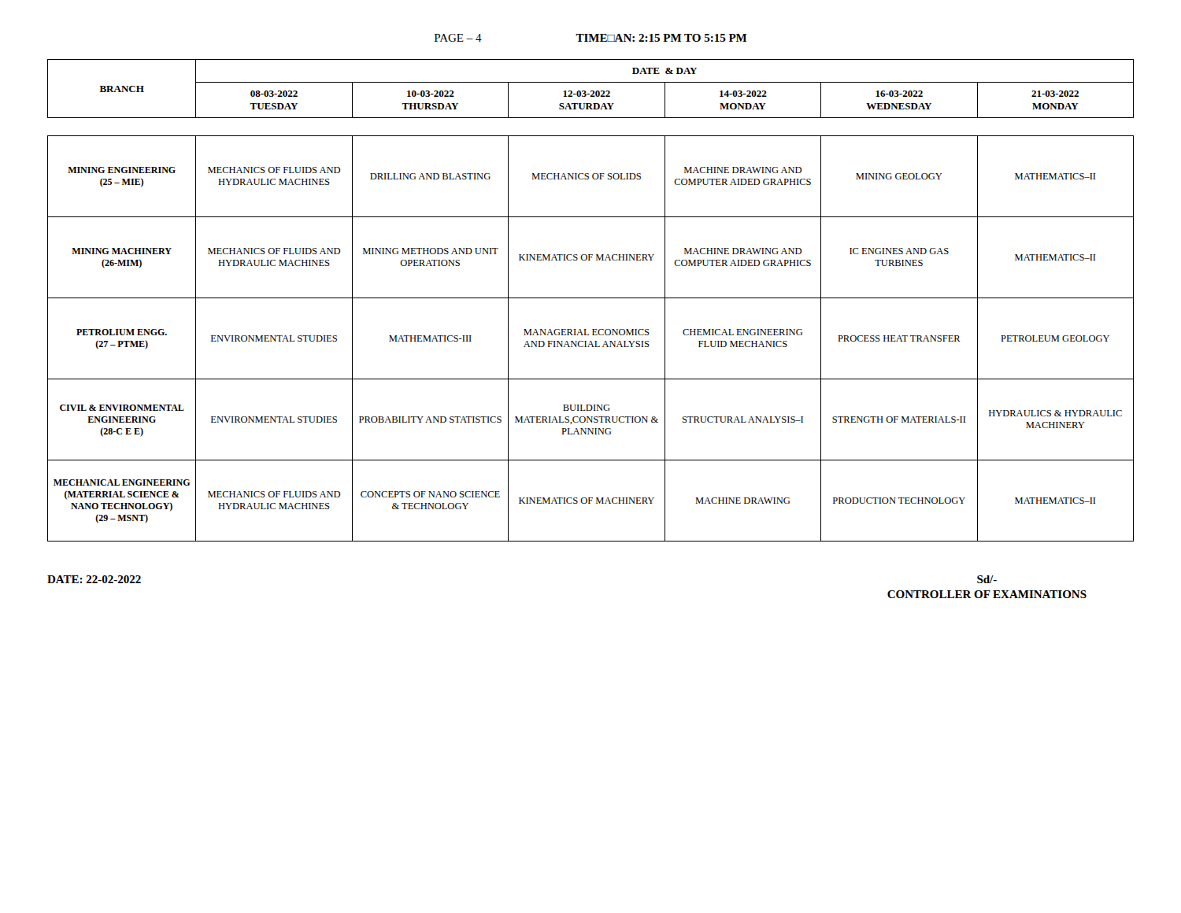PAGE – 4 TIME□AN: 2:15 PM TO 5:15 PM
| BRANCH | DATE & DAY |
| --- | --- |
| 08-03-2022 TUESDAY | 10-03-2022 THURSDAY | 12-03-2022 SATURDAY | 14-03-2022 MONDAY | 16-03-2022 WEDNESDAY | 21-03-2022 MONDAY |
| MINING ENGINEERING (25 – MIE) | MECHANICS OF FLUIDS AND HYDRAULIC MACHINES | DRILLING AND BLASTING | MECHANICS OF SOLIDS | MACHINE DRAWING AND COMPUTER AIDED GRAPHICS | MINING GEOLOGY | MATHEMATICS–II |
| MINING MACHINERY (26-MIM) | MECHANICS OF FLUIDS AND HYDRAULIC MACHINES | MINING METHODS AND UNIT OPERATIONS | KINEMATICS OF MACHINERY | MACHINE DRAWING AND COMPUTER AIDED GRAPHICS | IC ENGINES AND GAS TURBINES | MATHEMATICS–II |
| PETROLIUM ENGG. (27 – PTME) | ENVIRONMENTAL STUDIES | MATHEMATICS-III | MANAGERIAL ECONOMICS AND FINANCIAL ANALYSIS | CHEMICAL ENGINEERING FLUID MECHANICS | PROCESS HEAT TRANSFER | PETROLEUM GEOLOGY |
| CIVIL & ENVIRONMENTAL ENGINEERING (28-C E E) | ENVIRONMENTAL STUDIES | PROBABILITY AND STATISTICS | BUILDING MATERIALS,CONSTRUCTION & PLANNING | STRUCTURAL ANALYSIS–I | STRENGTH OF MATERIALS-II | HYDRAULICS & HYDRAULIC MACHINERY |
| MECHANICAL ENGINEERING (MATERRIAL SCIENCE & NANO TECHNOLOGY) (29 – MSNT) | MECHANICS OF FLUIDS AND HYDRAULIC MACHINES | CONCEPTS OF NANO SCIENCE & TECHNOLOGY | KINEMATICS OF MACHINERY | MACHINE DRAWING | PRODUCTION TECHNOLOGY | MATHEMATICS–II |
DATE: 22-02-2022
Sd/-
CONTROLLER OF EXAMINATIONS